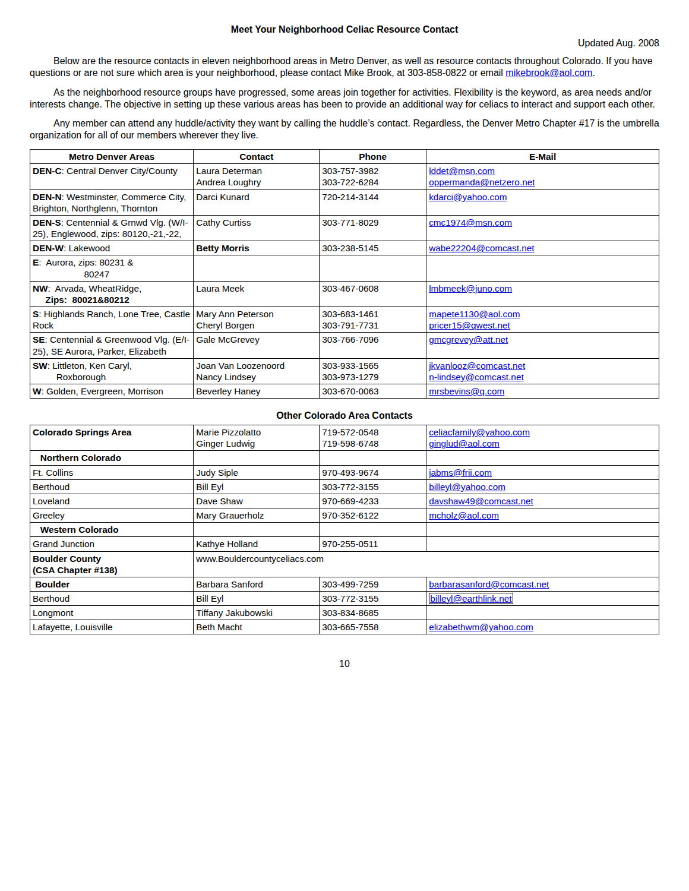Meet Your Neighborhood Celiac Resource Contact
Updated Aug. 2008
Below are the resource contacts in eleven neighborhood areas in Metro Denver, as well as resource contacts throughout Colorado. If you have questions or are not sure which area is your neighborhood, please contact Mike Brook, at 303-858-0822 or email mikebrook@aol.com.
As the neighborhood resource groups have progressed, some areas join together for activities. Flexibility is the keyword, as area needs and/or interests change. The objective in setting up these various areas has been to provide an additional way for celiacs to interact and support each other.
Any member can attend any huddle/activity they want by calling the huddle’s contact. Regardless, the Denver Metro Chapter #17 is the umbrella organization for all of our members wherever they live.
| Metro Denver Areas | Contact | Phone | E-Mail |
| --- | --- | --- | --- |
| DEN-C : Central Denver City/County | Laura Determan Andrea Loughry | 303-757-3982 303-722-6284 | lddet@msn.com oppermanda@netzero.net |
| DEN-N : Westminster, Commerce City, Brighton, Northglenn, Thornton | Darci Kunard | 720-214-3144 | kdarci@yahoo.com |
| DEN-S : Centennial & Grnwd Vlg. (W/I-25), Englewood, zips: 80120,-21,-22, | Cathy Curtiss | 303-771-8029 | cmc1974@msn.com |
| DEN-W : Lakewood | Betty Morris | 303-238-5145 | wabe22204@comcast.net |
| E : Aurora, zips: 80231 & 80247 | | | |
| NW : Arvada, WheatRidge, Zips: 80021&80212 | Laura Meek | 303-467-0608 | lmbmeek@juno.com |
| S : Highlands Ranch, Lone Tree, Castle Rock | Mary Ann Peterson Cheryl Borgen | 303-683-1461 303-791-7731 | mapete1130@aol.com pricer15@qwest.net |
| SE : Centennial & Greenwood Vlg. (E/I-25), SE Aurora, Parker, Elizabeth | Gale McGrevey | 303-766-7096 | gmcgrevey@att.net |
| SW : Littleton, Ken Caryl, Roxborough | Joan Van Loozenoord Nancy Lindsey | 303-933-1565 303-973-1279 | jkvanlooz@comcast.net n-lindsey@comcast.net |
| W : Golden, Evergreen, Morrison | Beverley Haney | 303-670-0063 | mrsbevins@q.com |
Other Colorado Area Contacts
| Colorado Springs Area | Marie Pizzolatto Ginger Ludwig | 719-572-0548 719-598-6748 | celiacfamily@yahoo.com ginglud@aol.com |
| Northern Colorado | | | |
| Ft. Collins | Judy Siple | 970-493-9674 | jabms@frii.com |
| Berthoud | Bill Eyl | 303-772-3155 | billeyl@yahoo.com |
| Loveland | Dave Shaw | 970-669-4233 | davshaw49@comcast.net |
| Greeley | Mary Grauerholz | 970-352-6122 | mcholz@aol.com |
| Western Colorado | | | |
| Grand Junction | Kathye Holland | 970-255-0511 | |
| Boulder County (CSA Chapter #138) | www.Bouldercountyceliacs.com |
| Boulder | Barbara Sanford | 303-499-7259 | barbarasanford@comcast.net |
| Berthoud | Bill Eyl | 303-772-3155 | billeyl@earthlink.net |
| Longmont | Tiffany Jakubowski | 303-834-8685 | |
| Lafayette, Louisville | Beth Macht | 303-665-7558 | elizabethwm@yahoo.com |
10